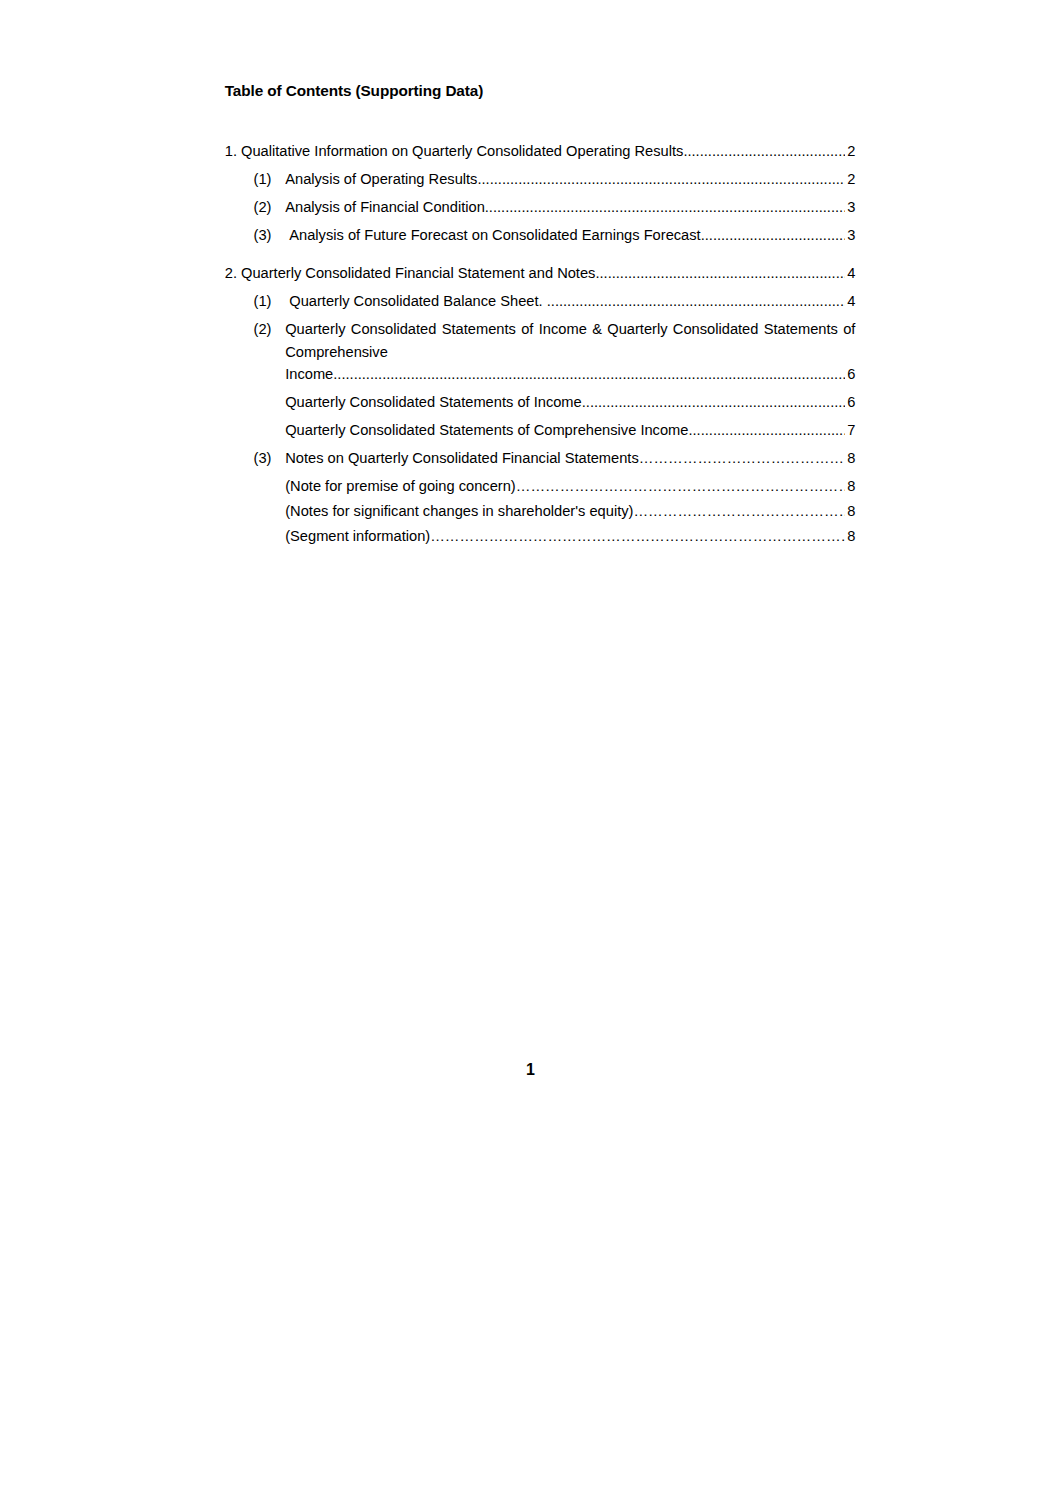Table of Contents (Supporting Data)
1. Qualitative Information on Quarterly Consolidated Operating Results.................................................................... 2
(1) Analysis of Operating Results......................................................................................................................... 2
(2) Analysis of Financial Condition....................................................................................................................... 3
(3) Analysis of Future Forecast on Consolidated Earnings Forecast....................................................... 3
2. Quarterly Consolidated Financial Statement and Notes................................................................................................. 4
(1) Quarterly Consolidated Balance Sheet. ............................................................................................. 4
(2)
Quarterly Consolidated Statements of Income & Quarterly Consolidated Statements of Comprehensive
Income....................................................................................................................................................... 6
Quarterly Consolidated Statements of Income..................................................................................... 6
Quarterly Consolidated Statements of Comprehensive Income......................................................................... 7
(3) Notes on Quarterly Consolidated Financial Statements……………………………………………………. 8
(Note for premise of going concern)…………………………………………………………………..……8
(Notes for significant changes in shareholder's equity)…………………………………………..……………8
(Segment information)…………………………………………………………………………………………... 8
1